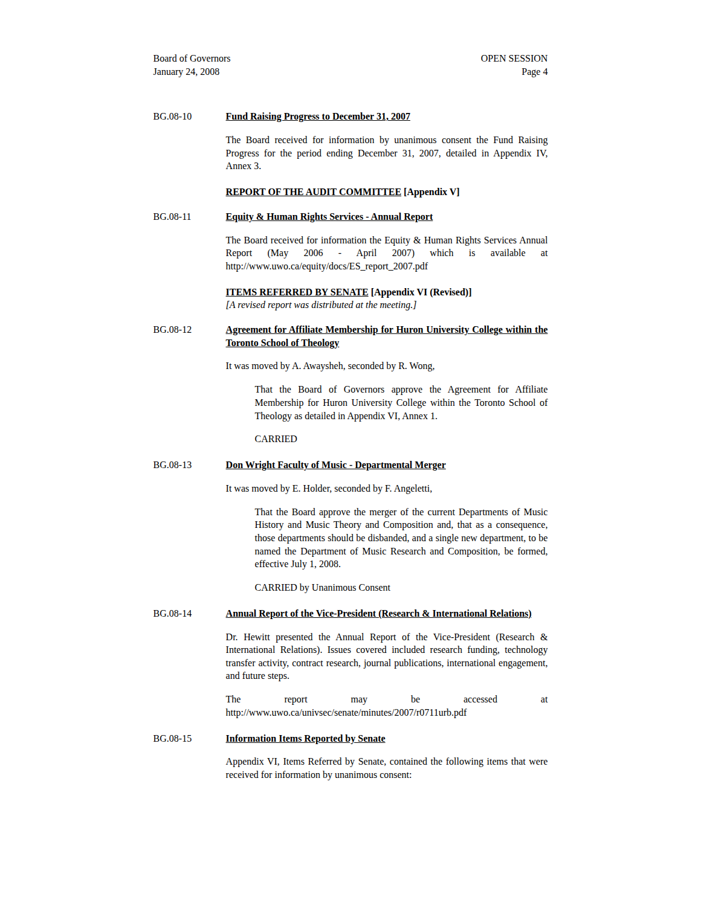Board of Governors
January 24, 2008
OPEN SESSION
Page 4
BG.08-10
Fund Raising Progress to December 31, 2007
The Board received for information by unanimous consent the Fund Raising Progress for the period ending December 31, 2007, detailed in Appendix IV, Annex 3.
REPORT OF THE AUDIT COMMITTEE [Appendix V]
BG.08-11
Equity & Human Rights Services - Annual Report
The Board received for information the Equity & Human Rights Services Annual Report (May 2006 - April 2007) which is available at http://www.uwo.ca/equity/docs/ES_report_2007.pdf
ITEMS REFERRED BY SENATE [Appendix VI (Revised)]
[A revised report was distributed at the meeting.]
BG.08-12
Agreement for Affiliate Membership for Huron University College within the Toronto School of Theology
It was moved by A. Awaysheh, seconded by R. Wong,
That the Board of Governors approve the Agreement for Affiliate Membership for Huron University College within the Toronto School of Theology as detailed in Appendix VI, Annex 1.
CARRIED
BG.08-13
Don Wright Faculty of Music - Departmental Merger
It was moved by E. Holder, seconded by F. Angeletti,
That the Board approve the merger of the current Departments of Music History and Music Theory and Composition and, that as a consequence, those departments should be disbanded, and a single new department, to be named the Department of Music Research and Composition, be formed, effective July 1, 2008.
CARRIED by Unanimous Consent
BG.08-14
Annual Report of the Vice-President (Research & International Relations)
Dr. Hewitt presented the Annual Report of the Vice-President (Research & International Relations). Issues covered included research funding, technology transfer activity, contract research, journal publications, international engagement, and future steps.
The report may be accessed at http://www.uwo.ca/univsec/senate/minutes/2007/r0711urb.pdf
BG.08-15
Information Items Reported by Senate
Appendix VI, Items Referred by Senate, contained the following items that were received for information by unanimous consent: